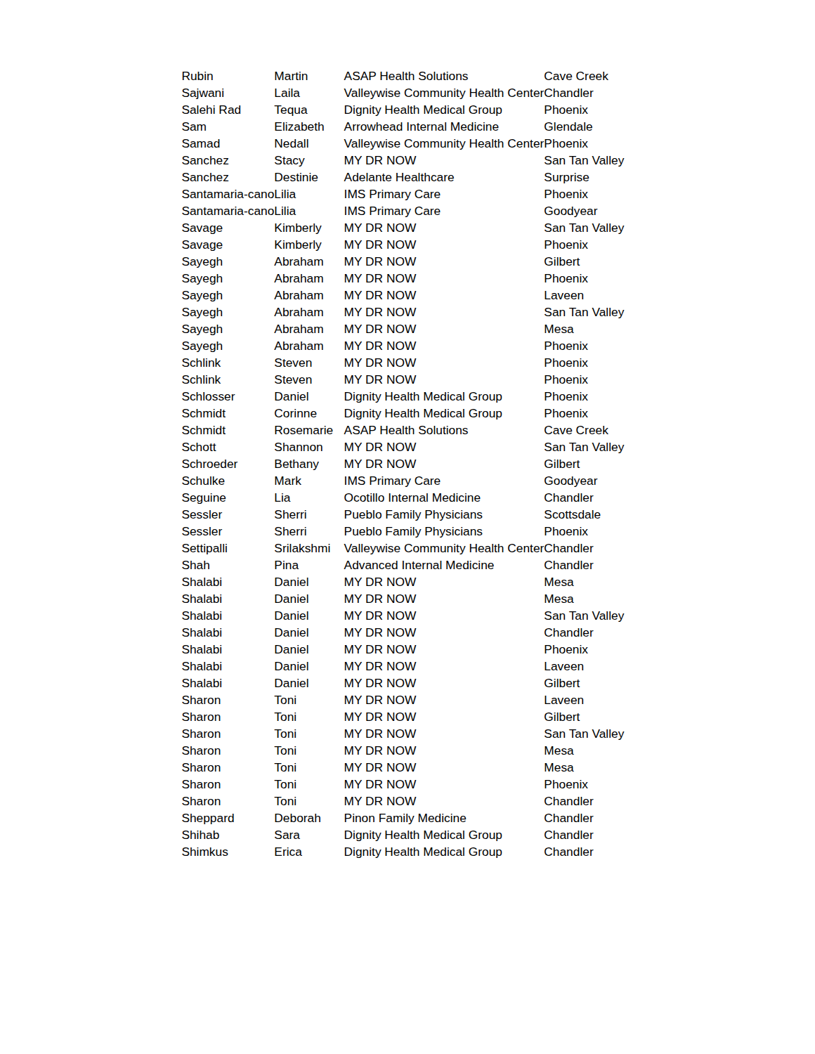| Rubin | Martin | ASAP Health Solutions | Cave Creek |
| Sajwani | Laila | Valleywise Community Health Center | Chandler |
| Salehi Rad | Tequa | Dignity Health Medical Group | Phoenix |
| Sam | Elizabeth | Arrowhead Internal Medicine | Glendale |
| Samad | Nedall | Valleywise Community Health Center | Phoenix |
| Sanchez | Stacy | MY DR NOW | San Tan Valley |
| Sanchez | Destinie | Adelante Healthcare | Surprise |
| Santamaria-cano | Lilia | IMS Primary Care | Phoenix |
| Santamaria-cano | Lilia | IMS Primary Care | Goodyear |
| Savage | Kimberly | MY DR NOW | San Tan Valley |
| Savage | Kimberly | MY DR NOW | Phoenix |
| Sayegh | Abraham | MY DR NOW | Gilbert |
| Sayegh | Abraham | MY DR NOW | Phoenix |
| Sayegh | Abraham | MY DR NOW | Laveen |
| Sayegh | Abraham | MY DR NOW | San Tan Valley |
| Sayegh | Abraham | MY DR NOW | Mesa |
| Sayegh | Abraham | MY DR NOW | Phoenix |
| Schlink | Steven | MY DR NOW | Phoenix |
| Schlink | Steven | MY DR NOW | Phoenix |
| Schlosser | Daniel | Dignity Health Medical Group | Phoenix |
| Schmidt | Corinne | Dignity Health Medical Group | Phoenix |
| Schmidt | Rosemarie | ASAP Health Solutions | Cave Creek |
| Schott | Shannon | MY DR NOW | San Tan Valley |
| Schroeder | Bethany | MY DR NOW | Gilbert |
| Schulke | Mark | IMS Primary Care | Goodyear |
| Seguine | Lia | Ocotillo Internal Medicine | Chandler |
| Sessler | Sherri | Pueblo Family Physicians | Scottsdale |
| Sessler | Sherri | Pueblo Family Physicians | Phoenix |
| Settipalli | Srilakshmi | Valleywise Community Health Center | Chandler |
| Shah | Pina | Advanced Internal Medicine | Chandler |
| Shalabi | Daniel | MY DR NOW | Mesa |
| Shalabi | Daniel | MY DR NOW | Mesa |
| Shalabi | Daniel | MY DR NOW | San Tan Valley |
| Shalabi | Daniel | MY DR NOW | Chandler |
| Shalabi | Daniel | MY DR NOW | Phoenix |
| Shalabi | Daniel | MY DR NOW | Laveen |
| Shalabi | Daniel | MY DR NOW | Gilbert |
| Sharon | Toni | MY DR NOW | Laveen |
| Sharon | Toni | MY DR NOW | Gilbert |
| Sharon | Toni | MY DR NOW | San Tan Valley |
| Sharon | Toni | MY DR NOW | Mesa |
| Sharon | Toni | MY DR NOW | Mesa |
| Sharon | Toni | MY DR NOW | Phoenix |
| Sharon | Toni | MY DR NOW | Chandler |
| Sheppard | Deborah | Pinon Family Medicine | Chandler |
| Shihab | Sara | Dignity Health Medical Group | Chandler |
| Shimkus | Erica | Dignity Health Medical Group | Chandler |